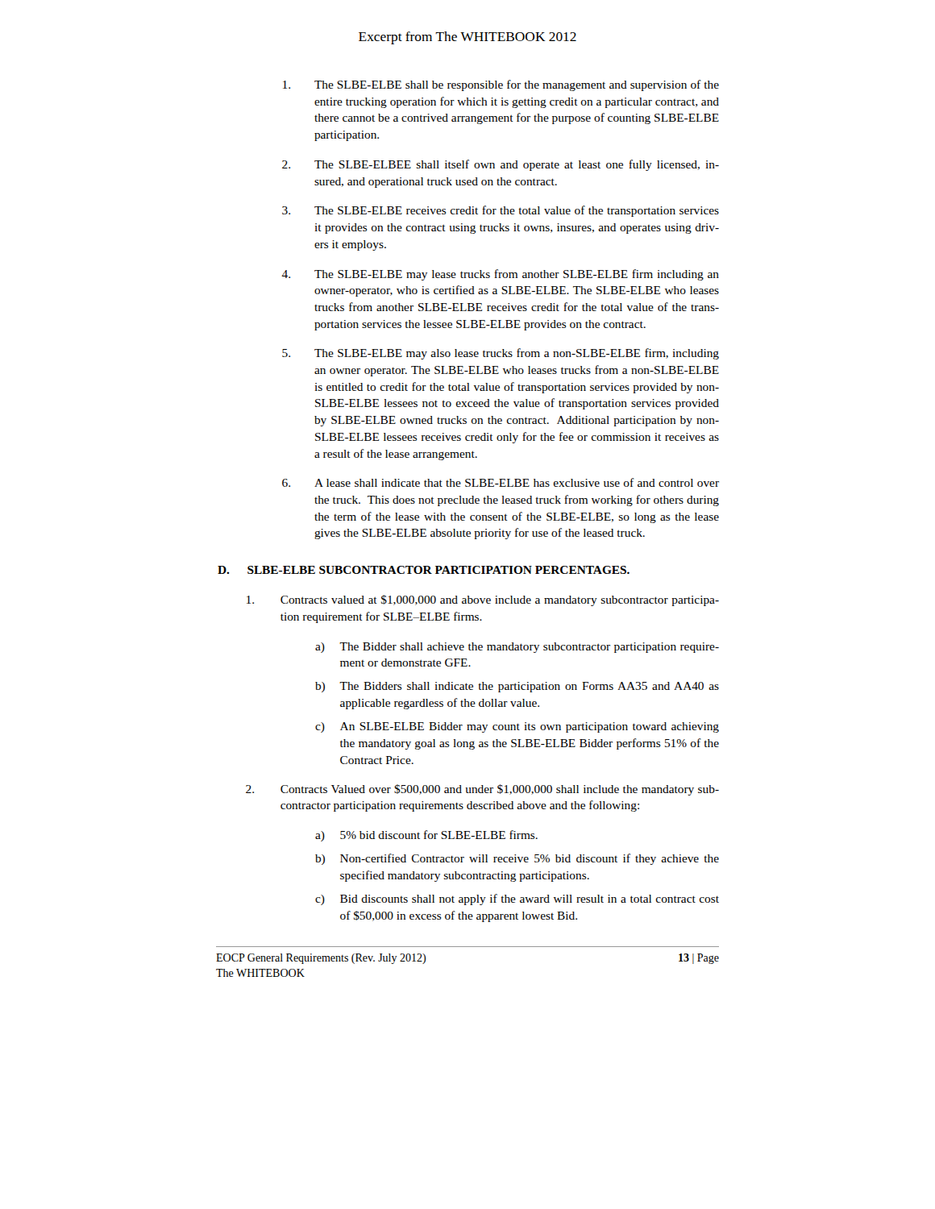Excerpt from The WHITEBOOK 2012
1.
The SLBE-ELBE shall be responsible for the management and supervision of the entire trucking operation for which it is getting credit on a particular contract, and there cannot be a contrived arrangement for the purpose of counting SLBE-ELBE participation.
2.
The SLBE-ELBEE shall itself own and operate at least one fully licensed, insured, and operational truck used on the contract.
3.
The SLBE-ELBE receives credit for the total value of the transportation services it provides on the contract using trucks it owns, insures, and operates using drivers it employs.
4.
The SLBE-ELBE may lease trucks from another SLBE-ELBE firm including an owner-operator, who is certified as a SLBE-ELBE. The SLBE-ELBE who leases trucks from another SLBE-ELBE receives credit for the total value of the transportation services the lessee SLBE-ELBE provides on the contract.
5.
The SLBE-ELBE may also lease trucks from a non-SLBE-ELBE firm, including an owner operator. The SLBE-ELBE who leases trucks from a non-SLBE-ELBE is entitled to credit for the total value of transportation services provided by non-SLBE-ELBE lessees not to exceed the value of transportation services provided by SLBE-ELBE owned trucks on the contract. Additional participation by non-SLBE-ELBE lessees receives credit only for the fee or commission it receives as a result of the lease arrangement.
6.
A lease shall indicate that the SLBE-ELBE has exclusive use of and control over the truck. This does not preclude the leased truck from working for others during the term of the lease with the consent of the SLBE-ELBE, so long as the lease gives the SLBE-ELBE absolute priority for use of the leased truck.
D.
SLBE-ELBE SUBCONTRACTOR PARTICIPATION PERCENTAGES.
1.
Contracts valued at $1,000,000 and above include a mandatory subcontractor participation requirement for SLBE–ELBE firms.
a)
The Bidder shall achieve the mandatory subcontractor participation requirement or demonstrate GFE.
b)
The Bidders shall indicate the participation on Forms AA35 and AA40 as applicable regardless of the dollar value.
c)
An SLBE-ELBE Bidder may count its own participation toward achieving the mandatory goal as long as the SLBE-ELBE Bidder performs 51% of the Contract Price.
2.
Contracts Valued over $500,000 and under $1,000,000 shall include the mandatory subcontractor participation requirements described above and the following:
a)
5% bid discount for SLBE-ELBE firms.
b)
Non-certified Contractor will receive 5% bid discount if they achieve the specified mandatory subcontracting participations.
c)
Bid discounts shall not apply if the award will result in a total contract cost of $50,000 in excess of the apparent lowest Bid.
EOCP General Requirements (Rev. July 2012) 13 | Page The WHITEBOOK